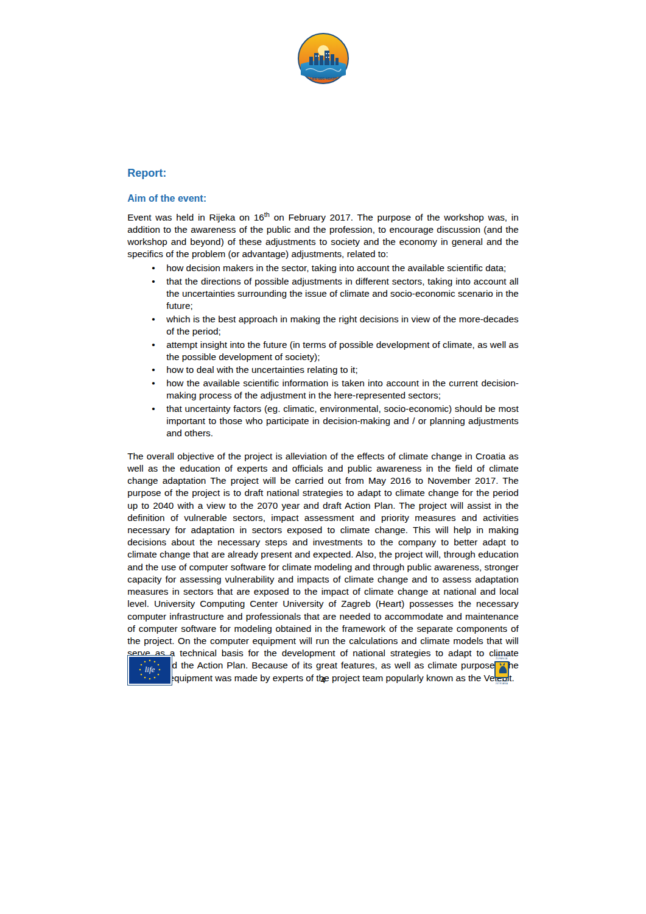LIFE SEC ADAPT
Report:
Aim of the event:
Event was held in Rijeka on 16th on February 2017. The purpose of the workshop was, in addition to the awareness of the public and the profession, to encourage discussion (and the workshop and beyond) of these adjustments to society and the economy in general and the specifics of the problem (or advantage) adjustments, related to:
how decision makers in the sector, taking into account the available scientific data;
that the directions of possible adjustments in different sectors, taking into account all the uncertainties surrounding the issue of climate and socio-economic scenario in the future;
which is the best approach in making the right decisions in view of the more-decades of the period;
attempt insight into the future (in terms of possible development of climate, as well as the possible development of society);
how to deal with the uncertainties relating to it;
how the available scientific information is taken into account in the current decision-making process of the adjustment in the here-represented sectors;
that uncertainty factors (eg. climatic, environmental, socio-economic) should be most important to those who participate in decision-making and / or planning adjustments and others.
The overall objective of the project is alleviation of the effects of climate change in Croatia as well as the education of experts and officials and public awareness in the field of climate change adaptation The project will be carried out from May 2016 to November 2017. The purpose of the project is to draft national strategies to adapt to climate change for the period up to 2040 with a view to the 2070 year and draft Action Plan. The project will assist in the definition of vulnerable sectors, impact assessment and priority measures and activities necessary for adaptation in sectors exposed to climate change. This will help in making decisions about the necessary steps and investments to the company to better adapt to climate change that are already present and expected. Also, the project will, through education and the use of computer software for climate modeling and through public awareness, stronger capacity for assessing vulnerability and impacts of climate change and to assess adaptation measures in sectors that are exposed to the impact of climate change at national and local level. University Computing Center University of Zagreb (Heart) possesses the necessary computer infrastructure and professionals that are needed to accommodate and maintenance of computer software for modeling obtained in the framework of the separate components of the project. On the computer equipment will run the calculations and climate models that will serve as a technical basis for the development of national strategies to adapt to climate change and the Action Plan. Because of its great features, as well as climate purposes, the computer equipment was made by experts of the project team popularly known as the Velebit.
life
ISTARSKA ŽUPANIJA REGIONE ISTRIANA
4